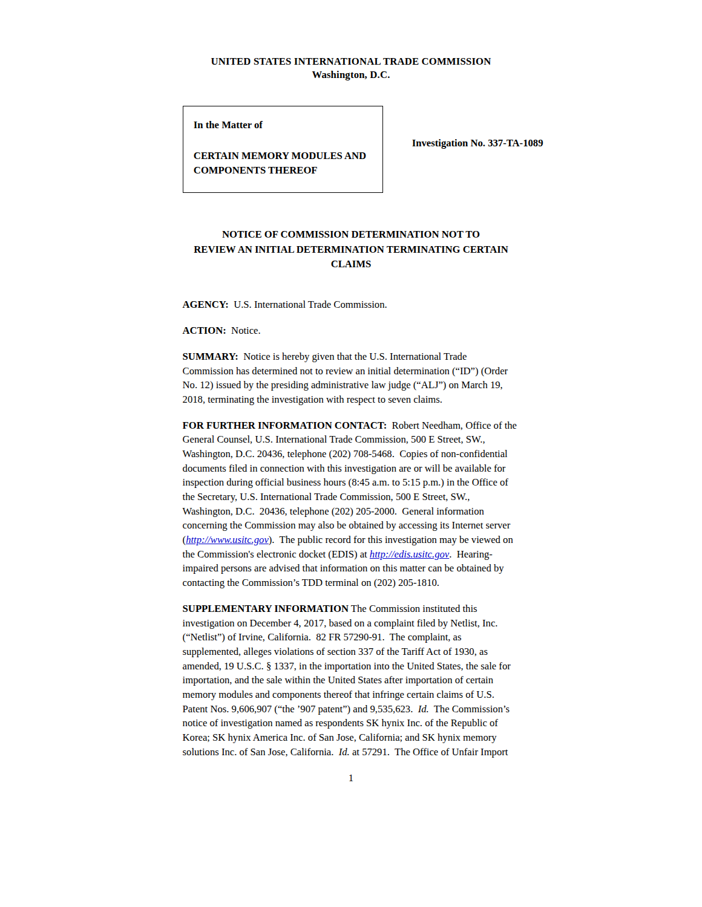UNITED STATES INTERNATIONAL TRADE COMMISSION
Washington, D.C.
In the Matter of
CERTAIN MEMORY MODULES AND
COMPONENTS THEREOF
Investigation No. 337-TA-1089
NOTICE OF COMMISSION DETERMINATION NOT TO
REVIEW AN INITIAL DETERMINATION TERMINATING CERTAIN CLAIMS
AGENCY: U.S. International Trade Commission.
ACTION: Notice.
SUMMARY: Notice is hereby given that the U.S. International Trade Commission has determined not to review an initial determination (“ID”) (Order No. 12) issued by the presiding administrative law judge (“ALJ”) on March 19, 2018, terminating the investigation with respect to seven claims.
FOR FURTHER INFORMATION CONTACT: Robert Needham, Office of the General Counsel, U.S. International Trade Commission, 500 E Street, SW., Washington, D.C. 20436, telephone (202) 708-5468. Copies of non-confidential documents filed in connection with this investigation are or will be available for inspection during official business hours (8:45 a.m. to 5:15 p.m.) in the Office of the Secretary, U.S. International Trade Commission, 500 E Street, SW., Washington, D.C. 20436, telephone (202) 205-2000. General information concerning the Commission may also be obtained by accessing its Internet server (http://www.usitc.gov). The public record for this investigation may be viewed on the Commission's electronic docket (EDIS) at http://edis.usitc.gov. Hearing-impaired persons are advised that information on this matter can be obtained by contacting the Commission’s TDD terminal on (202) 205-1810.
SUPPLEMENTARY INFORMATION The Commission instituted this investigation on December 4, 2017, based on a complaint filed by Netlist, Inc. (“Netlist”) of Irvine, California. 82 FR 57290-91. The complaint, as supplemented, alleges violations of section 337 of the Tariff Act of 1930, as amended, 19 U.S.C. § 1337, in the importation into the United States, the sale for importation, and the sale within the United States after importation of certain memory modules and components thereof that infringe certain claims of U.S. Patent Nos. 9,606,907 (“the ’907 patent”) and 9,535,623. Id. The Commission’s notice of investigation named as respondents SK hynix Inc. of the Republic of Korea; SK hynix America Inc. of San Jose, California; and SK hynix memory solutions Inc. of San Jose, California. Id. at 57291. The Office of Unfair Import
1